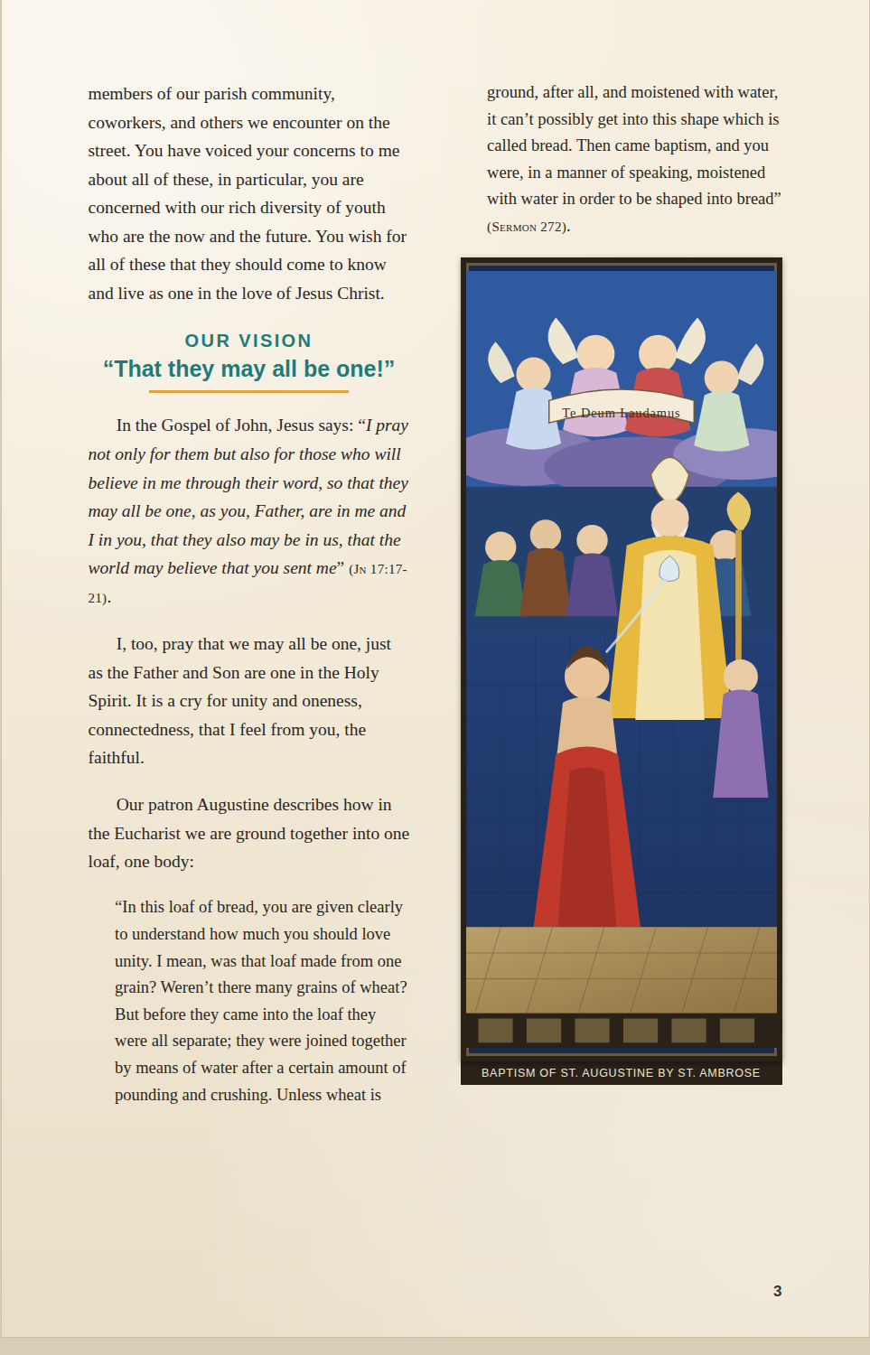members of our parish community, coworkers, and others we encounter on the street. You have voiced your concerns to me about all of these, in particular, you are concerned with our rich diversity of youth who are the now and the future. You wish for all of these that they should come to know and live as one in the love of Jesus Christ.
Our Vision “That they may all be one!”
In the Gospel of John, Jesus says: “I pray not only for them but also for those who will believe in me through their word, so that they may all be one, as you, Father, are in me and I in you, that they also may be in us, that the world may believe that you sent me” (Jn 17:17-21).
I, too, pray that we may all be one, just as the Father and Son are one in the Holy Spirit. It is a cry for unity and oneness, connectedness, that I feel from you, the faithful.
Our patron Augustine describes how in the Eucharist we are ground together into one loaf, one body:
“In this loaf of bread, you are given clearly to understand how much you should love unity. I mean, was that loaf made from one grain? Weren’t there many grains of wheat? But before they came into the loaf they were all separate; they were joined together by means of water after a certain amount of pounding and crushing. Unless wheat is ground, after all, and moistened with water, it can’t possibly get into this shape which is called bread. Then came baptism, and you were, in a manner of speaking, moistened with water in order to be shaped into bread” (Sermon 272).
Te Deum Laudamus
Baptism of St. Augustine by St. Ambrose
3